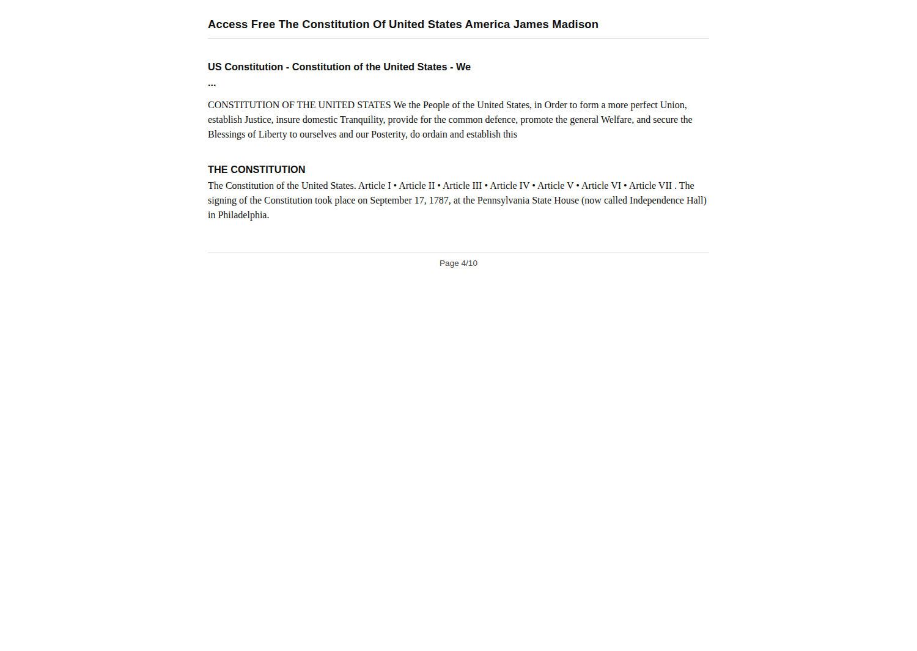Access Free The Constitution Of United States America James Madison
US Constitution - Constitution of the United States - We
...
CONSTITUTION OF THE UNITED STATES We the People of the United States, in Order to form a more perfect Union, establish Justice, insure domestic Tranquility, provide for the common defence, promote the general Welfare, and secure the Blessings of Liberty to ourselves and our Posterity, do ordain and establish this
THE CONSTITUTION
The Constitution of the United States. Article I • Article II • Article III • Article IV • Article V • Article VI • Article VII . The signing of the Constitution took place on September 17, 1787, at the Pennsylvania State House (now called Independence Hall) in Philadelphia.
Page 4/10